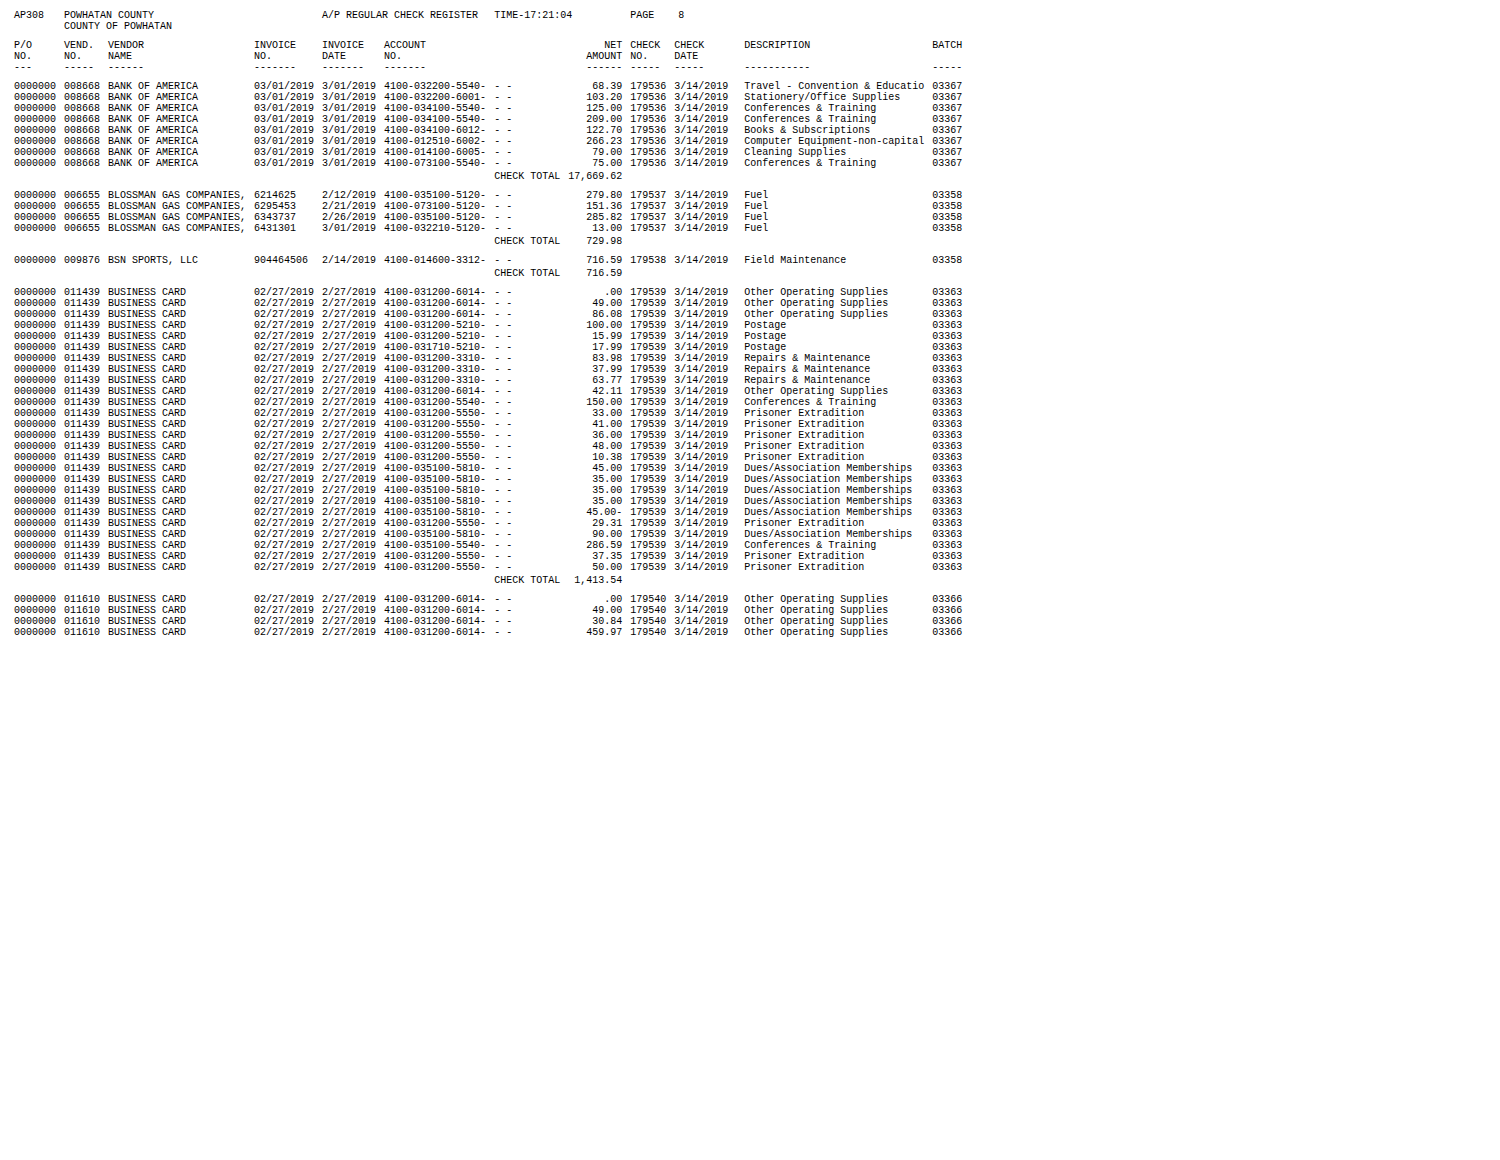| AP308 | POWHATAN COUNTY COUNTY OF POWHATAN | A/P REGULAR CHECK REGISTER | TIME-17:21:04 | PAGE 8 | | |
| P/O | VEND. | VENDOR | INVOICE | INVOICE | ACCOUNT | | NET | CHECK | CHECK | | DESCRIPTION | BATCH |
| NO. | NO. | NAME | NO. | DATE | NO. | | AMOUNT | NO. | DATE | | | |
| --- | ----- | ------ | ------- | ------- | ------- | | ------ | ----- | ----- | | ----------- | ----- |
| 0000000 | 008668 | BANK OF AMERICA | 03/01/2019 | 3/01/2019 | 4100-032200-5540- | - - | 68.39 | 179536 | 3/14/2019 | | Travel - Convention & Educatio | 03367 |
| 0000000 | 008668 | BANK OF AMERICA | 03/01/2019 | 3/01/2019 | 4100-032200-6001- | - - | 103.20 | 179536 | 3/14/2019 | | Stationery/Office Supplies | 03367 |
| 0000000 | 008668 | BANK OF AMERICA | 03/01/2019 | 3/01/2019 | 4100-034100-5540- | - - | 125.00 | 179536 | 3/14/2019 | | Conferences & Training | 03367 |
| 0000000 | 008668 | BANK OF AMERICA | 03/01/2019 | 3/01/2019 | 4100-034100-5540- | - - | 209.00 | 179536 | 3/14/2019 | | Conferences & Training | 03367 |
| 0000000 | 008668 | BANK OF AMERICA | 03/01/2019 | 3/01/2019 | 4100-034100-6012- | - - | 122.70 | 179536 | 3/14/2019 | | Books & Subscriptions | 03367 |
| 0000000 | 008668 | BANK OF AMERICA | 03/01/2019 | 3/01/2019 | 4100-012510-6002- | - - | 266.23 | 179536 | 3/14/2019 | | Computer Equipment-non-capital | 03367 |
| 0000000 | 008668 | BANK OF AMERICA | 03/01/2019 | 3/01/2019 | 4100-014100-6005- | - - | 79.00 | 179536 | 3/14/2019 | | Cleaning Supplies | 03367 |
| 0000000 | 008668 | BANK OF AMERICA | 03/01/2019 | 3/01/2019 | 4100-073100-5540- | - - | 75.00 | 179536 | 3/14/2019 | | Conferences & Training | 03367 |
| | CHECK TOTAL | 17,669.62 | |
| 0000000 | 006655 | BLOSSMAN GAS COMPANIES, | 6214625 | 2/12/2019 | 4100-035100-5120- | - - | 279.80 | 179537 | 3/14/2019 | | Fuel | 03358 |
| 0000000 | 006655 | BLOSSMAN GAS COMPANIES, | 6295453 | 2/21/2019 | 4100-073100-5120- | - - | 151.36 | 179537 | 3/14/2019 | | Fuel | 03358 |
| 0000000 | 006655 | BLOSSMAN GAS COMPANIES, | 6343737 | 2/26/2019 | 4100-035100-5120- | - - | 285.82 | 179537 | 3/14/2019 | | Fuel | 03358 |
| 0000000 | 006655 | BLOSSMAN GAS COMPANIES, | 6431301 | 3/01/2019 | 4100-032210-5120- | - - | 13.00 | 179537 | 3/14/2019 | | Fuel | 03358 |
| | CHECK TOTAL | 729.98 | |
| 0000000 | 009876 | BSN SPORTS, LLC | 904464506 | 2/14/2019 | 4100-014600-3312- | - - | 716.59 | 179538 | 3/14/2019 | | Field Maintenance | 03358 |
| | CHECK TOTAL | 716.59 | |
| 0000000 | 011439 | BUSINESS CARD | 02/27/2019 | 2/27/2019 | 4100-031200-6014- | - - | .00 | 179539 | 3/14/2019 | | Other Operating Supplies | 03363 |
| 0000000 | 011439 | BUSINESS CARD | 02/27/2019 | 2/27/2019 | 4100-031200-6014- | - - | 49.00 | 179539 | 3/14/2019 | | Other Operating Supplies | 03363 |
| 0000000 | 011439 | BUSINESS CARD | 02/27/2019 | 2/27/2019 | 4100-031200-6014- | - - | 86.08 | 179539 | 3/14/2019 | | Other Operating Supplies | 03363 |
| 0000000 | 011439 | BUSINESS CARD | 02/27/2019 | 2/27/2019 | 4100-031200-5210- | - - | 100.00 | 179539 | 3/14/2019 | | Postage | 03363 |
| 0000000 | 011439 | BUSINESS CARD | 02/27/2019 | 2/27/2019 | 4100-031200-5210- | - - | 15.99 | 179539 | 3/14/2019 | | Postage | 03363 |
| 0000000 | 011439 | BUSINESS CARD | 02/27/2019 | 2/27/2019 | 4100-031710-5210- | - - | 17.99 | 179539 | 3/14/2019 | | Postage | 03363 |
| 0000000 | 011439 | BUSINESS CARD | 02/27/2019 | 2/27/2019 | 4100-031200-3310- | - - | 83.98 | 179539 | 3/14/2019 | | Repairs & Maintenance | 03363 |
| 0000000 | 011439 | BUSINESS CARD | 02/27/2019 | 2/27/2019 | 4100-031200-3310- | - - | 37.99 | 179539 | 3/14/2019 | | Repairs & Maintenance | 03363 |
| 0000000 | 011439 | BUSINESS CARD | 02/27/2019 | 2/27/2019 | 4100-031200-3310- | - - | 63.77 | 179539 | 3/14/2019 | | Repairs & Maintenance | 03363 |
| 0000000 | 011439 | BUSINESS CARD | 02/27/2019 | 2/27/2019 | 4100-031200-6014- | - - | 42.11 | 179539 | 3/14/2019 | | Other Operating Supplies | 03363 |
| 0000000 | 011439 | BUSINESS CARD | 02/27/2019 | 2/27/2019 | 4100-031200-5540- | - - | 150.00 | 179539 | 3/14/2019 | | Conferences & Training | 03363 |
| 0000000 | 011439 | BUSINESS CARD | 02/27/2019 | 2/27/2019 | 4100-031200-5550- | - - | 33.00 | 179539 | 3/14/2019 | | Prisoner Extradition | 03363 |
| 0000000 | 011439 | BUSINESS CARD | 02/27/2019 | 2/27/2019 | 4100-031200-5550- | - - | 41.00 | 179539 | 3/14/2019 | | Prisoner Extradition | 03363 |
| 0000000 | 011439 | BUSINESS CARD | 02/27/2019 | 2/27/2019 | 4100-031200-5550- | - - | 36.00 | 179539 | 3/14/2019 | | Prisoner Extradition | 03363 |
| 0000000 | 011439 | BUSINESS CARD | 02/27/2019 | 2/27/2019 | 4100-031200-5550- | - - | 48.00 | 179539 | 3/14/2019 | | Prisoner Extradition | 03363 |
| 0000000 | 011439 | BUSINESS CARD | 02/27/2019 | 2/27/2019 | 4100-031200-5550- | - - | 10.38 | 179539 | 3/14/2019 | | Prisoner Extradition | 03363 |
| 0000000 | 011439 | BUSINESS CARD | 02/27/2019 | 2/27/2019 | 4100-035100-5810- | - - | 45.00 | 179539 | 3/14/2019 | | Dues/Association Memberships | 03363 |
| 0000000 | 011439 | BUSINESS CARD | 02/27/2019 | 2/27/2019 | 4100-035100-5810- | - - | 35.00 | 179539 | 3/14/2019 | | Dues/Association Memberships | 03363 |
| 0000000 | 011439 | BUSINESS CARD | 02/27/2019 | 2/27/2019 | 4100-035100-5810- | - - | 35.00 | 179539 | 3/14/2019 | | Dues/Association Memberships | 03363 |
| 0000000 | 011439 | BUSINESS CARD | 02/27/2019 | 2/27/2019 | 4100-035100-5810- | - - | 35.00 | 179539 | 3/14/2019 | | Dues/Association Memberships | 03363 |
| 0000000 | 011439 | BUSINESS CARD | 02/27/2019 | 2/27/2019 | 4100-035100-5810- | - - | 45.00- | 179539 | 3/14/2019 | | Dues/Association Memberships | 03363 |
| 0000000 | 011439 | BUSINESS CARD | 02/27/2019 | 2/27/2019 | 4100-031200-5550- | - - | 29.31 | 179539 | 3/14/2019 | | Prisoner Extradition | 03363 |
| 0000000 | 011439 | BUSINESS CARD | 02/27/2019 | 2/27/2019 | 4100-035100-5810- | - - | 90.00 | 179539 | 3/14/2019 | | Dues/Association Memberships | 03363 |
| 0000000 | 011439 | BUSINESS CARD | 02/27/2019 | 2/27/2019 | 4100-035100-5540- | - - | 286.59 | 179539 | 3/14/2019 | | Conferences & Training | 03363 |
| 0000000 | 011439 | BUSINESS CARD | 02/27/2019 | 2/27/2019 | 4100-031200-5550- | - - | 37.35 | 179539 | 3/14/2019 | | Prisoner Extradition | 03363 |
| 0000000 | 011439 | BUSINESS CARD | 02/27/2019 | 2/27/2019 | 4100-031200-5550- | - - | 50.00 | 179539 | 3/14/2019 | | Prisoner Extradition | 03363 |
| | CHECK TOTAL | 1,413.54 | |
| 0000000 | 011610 | BUSINESS CARD | 02/27/2019 | 2/27/2019 | 4100-031200-6014- | - - | .00 | 179540 | 3/14/2019 | | Other Operating Supplies | 03366 |
| 0000000 | 011610 | BUSINESS CARD | 02/27/2019 | 2/27/2019 | 4100-031200-6014- | - - | 49.00 | 179540 | 3/14/2019 | | Other Operating Supplies | 03366 |
| 0000000 | 011610 | BUSINESS CARD | 02/27/2019 | 2/27/2019 | 4100-031200-6014- | - - | 30.84 | 179540 | 3/14/2019 | | Other Operating Supplies | 03366 |
| 0000000 | 011610 | BUSINESS CARD | 02/27/2019 | 2/27/2019 | 4100-031200-6014- | - - | 459.97 | 179540 | 3/14/2019 | | Other Operating Supplies | 03366 |